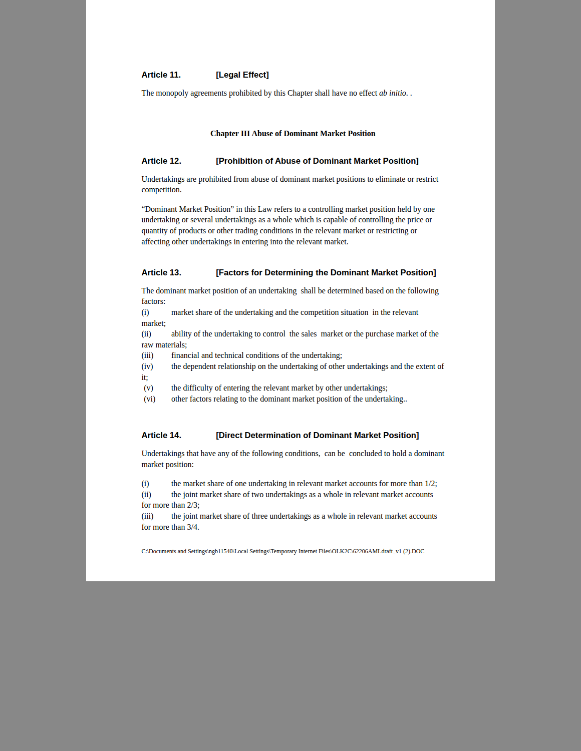Article 11.[Legal Effect]
The monopoly agreements prohibited by this Chapter shall have no effect ab initio. .
Chapter III Abuse of Dominant Market Position
Article 12.[Prohibition of Abuse of Dominant Market Position]
Undertakings are prohibited from abuse of dominant market positions to eliminate or restrict competition.
“Dominant Market Position” in this Law refers to a controlling market position held by one undertaking or several undertakings as a whole which is capable of controlling the price or quantity of products or other trading conditions in the relevant market or restricting or affecting other undertakings in entering into the relevant market.
Article 13.[Factors for Determining the Dominant Market Position]
The dominant market position of an undertaking shall be determined based on the following factors:
(i) market share of the undertaking and the competition situation in the relevant market;
(ii) ability of the undertaking to control the sales market or the purchase market of the raw materials;
(iii) financial and technical conditions of the undertaking;
(iv) the dependent relationship on the undertaking of other undertakings and the extent of it;
(v) the difficulty of entering the relevant market by other undertakings;
(vi) other factors relating to the dominant market position of the undertaking..
Article 14.[Direct Determination of Dominant Market Position]
Undertakings that have any of the following conditions, can be concluded to hold a dominant market position:
(i) the market share of one undertaking in relevant market accounts for more than 1/2;
(ii) the joint market share of two undertakings as a whole in relevant market accounts for more than 2/3;
(iii) the joint market share of three undertakings as a whole in relevant market accounts for more than 3/4.
C:\Documents and Settings\ngb11540\Local Settings\Temporary Internet Files\OLK2C\62206AMLdraft_v1 (2).DOC